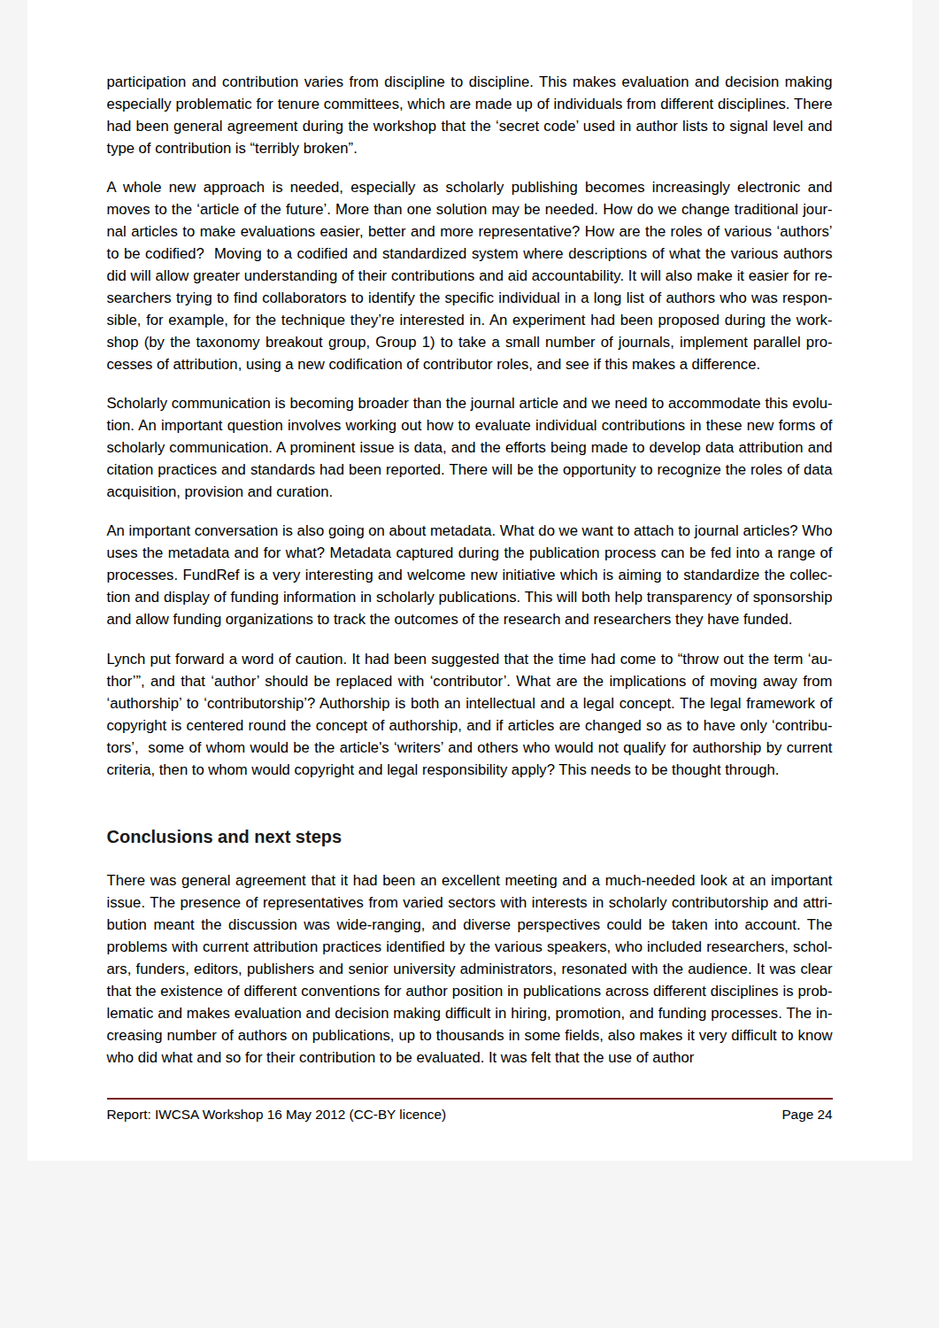participation and contribution varies from discipline to discipline. This makes evaluation and decision making especially problematic for tenure committees, which are made up of individuals from different disciplines. There had been general agreement during the workshop that the ‘secret code’ used in author lists to signal level and type of contribution is “terribly broken”.
A whole new approach is needed, especially as scholarly publishing becomes increasingly electronic and moves to the ‘article of the future’. More than one solution may be needed. How do we change traditional journal articles to make evaluations easier, better and more representative? How are the roles of various ‘authors’ to be codified? Moving to a codified and standardized system where descriptions of what the various authors did will allow greater understanding of their contributions and aid accountability. It will also make it easier for researchers trying to find collaborators to identify the specific individual in a long list of authors who was responsible, for example, for the technique they’re interested in. An experiment had been proposed during the workshop (by the taxonomy breakout group, Group 1) to take a small number of journals, implement parallel processes of attribution, using a new codification of contributor roles, and see if this makes a difference.
Scholarly communication is becoming broader than the journal article and we need to accommodate this evolution. An important question involves working out how to evaluate individual contributions in these new forms of scholarly communication. A prominent issue is data, and the efforts being made to develop data attribution and citation practices and standards had been reported. There will be the opportunity to recognize the roles of data acquisition, provision and curation.
An important conversation is also going on about metadata. What do we want to attach to journal articles? Who uses the metadata and for what? Metadata captured during the publication process can be fed into a range of processes. FundRef is a very interesting and welcome new initiative which is aiming to standardize the collection and display of funding information in scholarly publications. This will both help transparency of sponsorship and allow funding organizations to track the outcomes of the research and researchers they have funded.
Lynch put forward a word of caution. It had been suggested that the time had come to “throw out the term ‘author’”, and that ‘author’ should be replaced with ‘contributor’. What are the implications of moving away from ‘authorship’ to ‘contributorship’? Authorship is both an intellectual and a legal concept. The legal framework of copyright is centered round the concept of authorship, and if articles are changed so as to have only ‘contributors’, some of whom would be the article's ‘writers’ and others who would not qualify for authorship by current criteria, then to whom would copyright and legal responsibility apply? This needs to be thought through.
Conclusions and next steps
There was general agreement that it had been an excellent meeting and a much-needed look at an important issue. The presence of representatives from varied sectors with interests in scholarly contributorship and attribution meant the discussion was wide-ranging, and diverse perspectives could be taken into account. The problems with current attribution practices identified by the various speakers, who included researchers, scholars, funders, editors, publishers and senior university administrators, resonated with the audience. It was clear that the existence of different conventions for author position in publications across different disciplines is problematic and makes evaluation and decision making difficult in hiring, promotion, and funding processes. The increasing number of authors on publications, up to thousands in some fields, also makes it very difficult to know who did what and so for their contribution to be evaluated. It was felt that the use of author
Report: IWCSA Workshop 16 May 2012 (CC-BY licence) Page 24